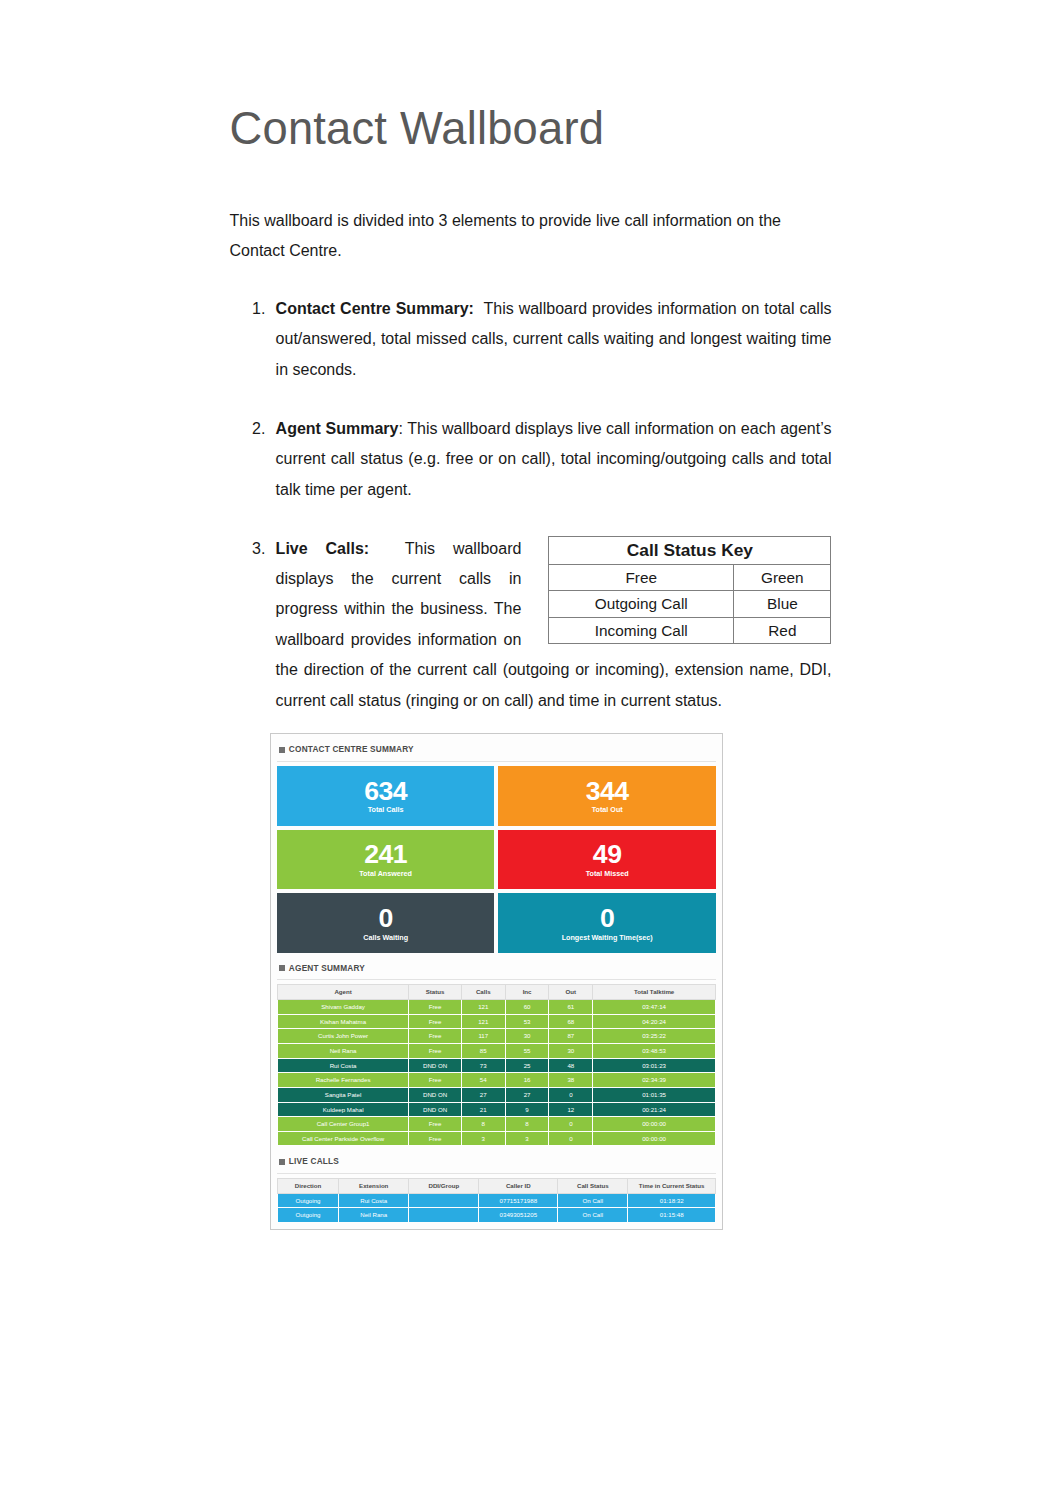Contact Wallboard
This wallboard is divided into 3 elements to provide live call information on the Contact Centre.
Contact Centre Summary: This wallboard provides information on total calls out/answered, total missed calls, current calls waiting and longest waiting time in seconds.
Agent Summary: This wallboard displays live call information on each agent’s current call status (e.g. free or on call), total incoming/outgoing calls and total talk time per agent.
| Call Status Key |
| --- |
| Free | Green |
| Outgoing Call | Blue |
| Incoming Call | Red |
Live Calls: This wallboard displays the current calls in progress within the business. The wallboard provides information on the direction of the current call (outgoing or incoming), extension name, DDI, current call status (ringing or on call) and time in current status.
CONTACT CENTRE SUMMARY
634
Total Calls
344
Total Out
241
Total Answered
49
Total Missed
0
Calls Waiting
0
Longest Waiting Time(sec)
AGENT SUMMARY
| Agent | Status | Calls | Inc | Out | Total Talktime |
| --- | --- | --- | --- | --- | --- |
| Shivam Gadday | Free | 121 | 60 | 61 | 03:47:14 |
| Kishan Mahatma | Free | 121 | 53 | 68 | 04:20:24 |
| Curtis John Power | Free | 117 | 30 | 87 | 03:25:22 |
| Neil Rana | Free | 85 | 55 | 30 | 03:48:53 |
| Rui Costa | DND ON | 73 | 25 | 48 | 03:01:23 |
| Rachelle Fernandes | Free | 54 | 16 | 38 | 02:34:39 |
| Sangita Patel | DND ON | 27 | 27 | 0 | 01:01:35 |
| Kuldeep Mahal | DND ON | 21 | 9 | 12 | 00:21:24 |
| Call Center Group1 | Free | 8 | 8 | 0 | 00:00:00 |
| Call Center Parkside Overflow | Free | 3 | 3 | 0 | 00:00:00 |
LIVE CALLS
| Direction | Extension | DDI/Group | Caller ID | Call Status | Time in Current Status |
| --- | --- | --- | --- | --- | --- |
| Outgoing | Rui Costa | | 07715171988 | On Call | 01:18:32 |
| Outgoing | Neil Rana | | 03493051205 | On Call | 01:15:48 |